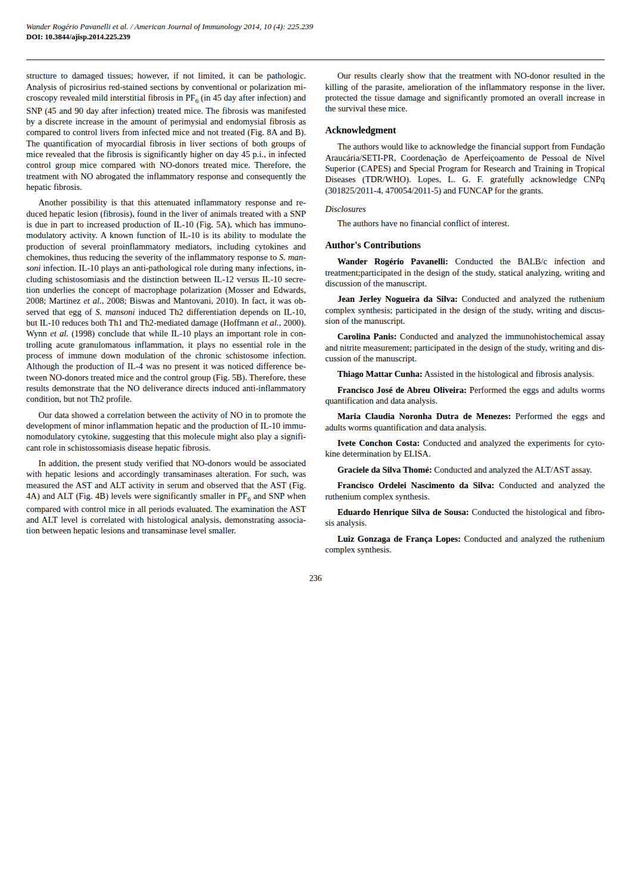Wander Rogério Pavanelli et al. / American Journal of Immunology 2014, 10 (4): 225.239
DOI: 10.3844/ajisp.2014.225.239
structure to damaged tissues; however, if not limited, it can be pathologic. Analysis of picrosirius red-stained sections by conventional or polarization microscopy revealed mild interstitial fibrosis in PF6 (in 45 day after infection) and SNP (45 and 90 day after infection) treated mice. The fibrosis was manifested by a discrete increase in the amount of perimysial and endomysial fibrosis as compared to control livers from infected mice and not treated (Fig. 8A and B). The quantification of myocardial fibrosis in liver sections of both groups of mice revealed that the fibrosis is significantly higher on day 45 p.i., in infected control group mice compared with NO-donors treated mice. Therefore, the treatment with NO abrogated the inflammatory response and consequently the hepatic fibrosis.
Another possibility is that this attenuated inflammatory response and reduced hepatic lesion (fibrosis), found in the liver of animals treated with a SNP is due in part to increased production of IL-10 (Fig. 5A), which has immunomodulatory activity. A known function of IL-10 is its ability to modulate the production of several proinflammatory mediators, including cytokines and chemokines, thus reducing the severity of the inflammatory response to S. mansoni infection. IL-10 plays an anti-pathological role during many infections, including schistosomiasis and the distinction between IL-12 versus IL-10 secretion underlies the concept of macrophage polarization (Mosser and Edwards, 2008; Martinez et al., 2008; Biswas and Mantovani, 2010). In fact, it was observed that egg of S. mansoni induced Th2 differentiation depends on IL-10, but IL-10 reduces both Th1 and Th2-mediated damage (Hoffmann et al., 2000). Wynn et al. (1998) conclude that while IL-10 plays an important role in controlling acute granulomatous inflammation, it plays no essential role in the process of immune down modulation of the chronic schistosome infection. Although the production of IL-4 was no present it was noticed difference between NO-donors treated mice and the control group (Fig. 5B). Therefore, these results demonstrate that the NO deliverance directs induced anti-inflammatory condition, but not Th2 profile.
Our data showed a correlation between the activity of NO in to promote the development of minor inflammation hepatic and the production of IL-10 immunomodulatory cytokine, suggesting that this molecule might also play a significant role in schistossomiasis disease hepatic fibrosis.
In addition, the present study verified that NO-donors would be associated with hepatic lesions and accordingly transaminases alteration. For such, was measured the AST and ALT activity in serum and observed that the AST (Fig. 4A) and ALT (Fig. 4B) levels were significantly smaller in PF6 and SNP when compared with control mice in all periods evaluated. The examination the AST and ALT level is correlated with histological analysis, demonstrating association between hepatic lesions and transaminase level smaller.
Our results clearly show that the treatment with NO-donor resulted in the killing of the parasite, amelioration of the inflammatory response in the liver, protected the tissue damage and significantly promoted an overall increase in the survival these mice.
Acknowledgment
The authors would like to acknowledge the financial support from Fundação Araucária/SETI-PR, Coordenação de Aperfeiçoamento de Pessoal de Nível Superior (CAPES) and Special Program for Research and Training in Tropical Diseases (TDR/WHO). Lopes, L. G. F. gratefully acknowledge CNPq (301825/2011-4, 470054/2011-5) and FUNCAP for the grants.
Disclosures
The authors have no financial conflict of interest.
Author's Contributions
Wander Rogério Pavanelli: Conducted the BALB/c infection and treatment;participated in the design of the study, statical analyzing, writing and discussion of the manuscript.
Jean Jerley Nogueira da Silva: Conducted and analyzed the ruthenium complex synthesis; participated in the design of the study, writing and discussion of the manuscript.
Carolina Panis: Conducted and analyzed the immunohistochemical assay and nitrite measurement; participated in the design of the study, writing and discussion of the manuscript.
Thiago Mattar Cunha: Assisted in the histological and fibrosis analysis.
Francisco José de Abreu Oliveira: Performed the eggs and adults worms quantification and data analysis.
Maria Claudia Noronha Dutra de Menezes: Performed the eggs and adults worms quantification and data analysis.
Ivete Conchon Costa: Conducted and analyzed the experiments for cytokine determination by ELISA.
Graciele da Silva Thomé: Conducted and analyzed the ALT/AST assay.
Francisco Ordelei Nascimento da Silva: Conducted and analyzed the ruthenium complex synthesis.
Eduardo Henrique Silva de Sousa: Conducted the histological and fibrosis analysis.
Luiz Gonzaga de França Lopes: Conducted and analyzed the ruthenium complex synthesis.
236